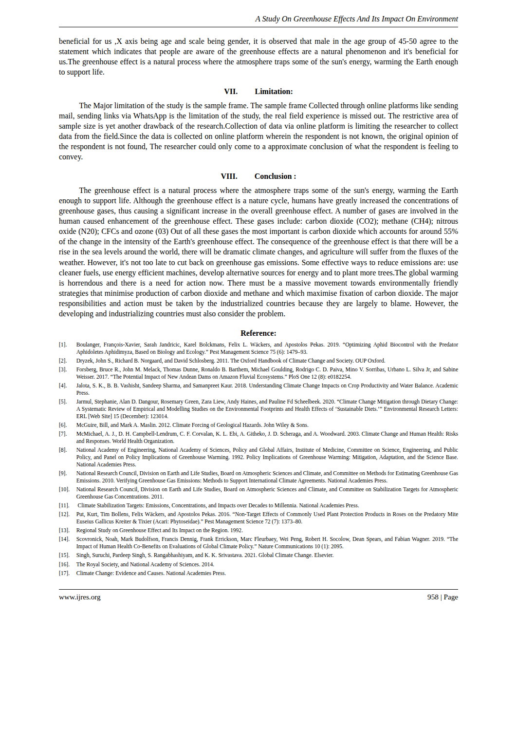A Study On Greenhouse Effects And Its Impact On Environment
beneficial for us ,X axis being age and scale being gender, it is observed that male in the age group of 45-50 agree to the statement which indicates that people are aware of the greenhouse effects are a natural phenomenon and it's beneficial for us.The greenhouse effect is a natural process where the atmosphere traps some of the sun's energy, warming the Earth enough to support life.
VII. Limitation:
The Major limitation of the study is the sample frame. The sample frame Collected through online platforms like sending mail, sending links via WhatsApp is the limitation of the study, the real field experience is missed out. The restrictive area of sample size is yet another drawback of the research.Collection of data via online platform is limiting the researcher to collect data from the field.Since the data is collected on online platform wherein the respondent is not known, the original opinion of the respondent is not found, The researcher could only come to a approximate conclusion of what the respondent is feeling to convey.
VIII. Conclusion :
The greenhouse effect is a natural process where the atmosphere traps some of the sun's energy, warming the Earth enough to support life. Although the greenhouse effect is a nature cycle, humans have greatly increased the concentrations of greenhouse gases, thus causing a significant increase in the overall greenhouse effect. A number of gases are involved in the human caused enhancement of the greenhouse effect. These gases include: carbon dioxide (CO2); methane (CH4); nitrous oxide (N20); CFCs and ozone (03) Out of all these gases the most important is carbon dioxide which accounts for around 55% of the change in the intensity of the Earth's greenhouse effect. The consequence of the greenhouse effect is that there will be a rise in the sea levels around the world, there will be dramatic climate changes, and agriculture will suffer from the fluxes of the weather. However, it's not too late to cut back on greenhouse gas emissions. Some effective ways to reduce emissions are: use cleaner fuels, use energy efficient machines, develop alternative sources for energy and to plant more trees.The global warming is horrendous and there is a need for action now. There must be a massive movement towards environmentally friendly strategies that minimise production of carbon dioxide and methane and which maximise fixation of carbon dioxide. The major responsibilities and action must be taken by the industrialized countries because they are largely to blame. However, the developing and industrializing countries must also consider the problem.
Reference:
[1]. Boulanger, François-Xavier, Sarah Jandricic, Karel Bolckmans, Felix L. Wäckers, and Apostolos Pekas. 2019. “Optimizing Aphid Biocontrol with the Predator Aphidoletes Aphidimyza, Based on Biology and Ecology.” Pest Management Science 75 (6): 1479–93.
[2]. Dryzek, John S., Richard B. Norgaard, and David Schlosberg. 2011. The Oxford Handbook of Climate Change and Society. OUP Oxford.
[3]. Forsberg, Bruce R., John M. Melack, Thomas Dunne, Ronaldo B. Barthem, Michael Goulding, Rodrigo C. D. Paiva, Mino V. Sorribas, Urbano L. Silva Jr, and Sabine Weisser. 2017. “The Potential Impact of New Andean Dams on Amazon Fluvial Ecosystems.” PloS One 12 (8): e0182254.
[4]. Jalota, S. K., B. B. Vashisht, Sandeep Sharma, and Samanpreet Kaur. 2018. Understanding Climate Change Impacts on Crop Productivity and Water Balance. Academic Press.
[5]. Jarmul, Stephanie, Alan D. Dangour, Rosemary Green, Zara Liew, Andy Haines, and Pauline Fd Scheelbeek. 2020. “Climate Change Mitigation through Dietary Change: A Systematic Review of Empirical and Modelling Studies on the Environmental Footprints and Health Effects of ‘Sustainable Diets.’” Environmental Research Letters: ERL [Web Site] 15 (December): 123014.
[6]. McGuire, Bill, and Mark A. Maslin. 2012. Climate Forcing of Geological Hazards. John Wiley & Sons.
[7]. McMichael, A. J., D. H. Campbell-Lendrum, C. F. Corvalan, K. L. Ebi, A. Githeko, J. D. Scheraga, and A. Woodward. 2003. Climate Change and Human Health: Risks and Responses. World Health Organization.
[8]. National Academy of Engineering, National Academy of Sciences, Policy and Global Affairs, Institute of Medicine, Committee on Science, Engineering, and Public Policy, and Panel on Policy Implications of Greenhouse Warming. 1992. Policy Implications of Greenhouse Warming: Mitigation, Adaptation, and the Science Base. National Academies Press.
[9]. National Research Council, Division on Earth and Life Studies, Board on Atmospheric Sciences and Climate, and Committee on Methods for Estimating Greenhouse Gas Emissions. 2010. Verifying Greenhouse Gas Emissions: Methods to Support International Climate Agreements. National Academies Press.
[10]. National Research Council, Division on Earth and Life Studies, Board on Atmospheric Sciences and Climate, and Committee on Stabilization Targets for Atmospheric Greenhouse Gas Concentrations. 2011.
[11]. Climate Stabilization Targets: Emissions, Concentrations, and Impacts over Decades to Millennia. National Academies Press.
[12]. Put, Kurt, Tim Bollens, Felix Wäckers, and Apostolos Pekas. 2016. “Non-Target Effects of Commonly Used Plant Protection Products in Roses on the Predatory Mite Euseius Gallicus Kreiter & Tixier (Acari: Phytoseidae).” Pest Management Science 72 (7): 1373–80.
[13]. Regional Study on Greenhouse Effect and Its Impact on the Region. 1992.
[14]. Scovronick, Noah, Mark Budolfson, Francis Dennig, Frank Errickson, Marc Fleurbaey, Wei Peng, Robert H. Socolow, Dean Spears, and Fabian Wagner. 2019. “The Impact of Human Health Co-Benefits on Evaluations of Global Climate Policy.” Nature Communications 10 (1): 2095.
[15]. Singh, Suruchi, Pardeep Singh, S. Rangabhashiyam, and K. K. Srivastava. 2021. Global Climate Change. Elsevier.
[16]. The Royal Society, and National Academy of Sciences. 2014.
[17]. Climate Change: Evidence and Causes. National Academies Press.
www.ijres.org 958 | Page